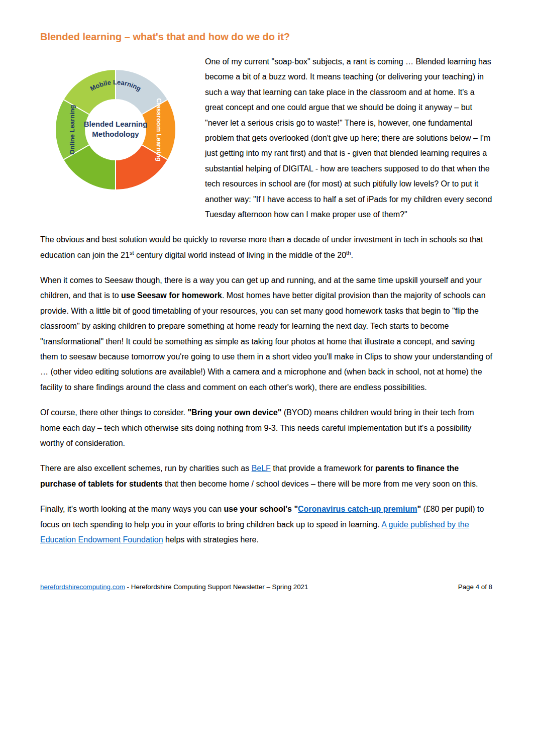Blended learning – what's that and how do we do it?
Blended Learning Methodology Mobile Learning Classroom Learning Online Learning
One of my current "soap-box" subjects, a rant is coming … Blended learning has become a bit of a buzz word. It means teaching (or delivering your teaching) in such a way that learning can take place in the classroom and at home. It's a great concept and one could argue that we should be doing it anyway – but "never let a serious crisis go to waste!" There is, however, one fundamental problem that gets overlooked (don't give up here; there are solutions below – I'm just getting into my rant first) and that is - given that blended learning requires a substantial helping of DIGITAL - how are teachers supposed to do that when the tech resources in school are (for most) at such pitifully low levels? Or to put it another way: "If I have access to half a set of iPads for my children every second Tuesday afternoon how can I make proper use of them?"
The obvious and best solution would be quickly to reverse more than a decade of under investment in tech in schools so that education can join the 21st century digital world instead of living in the middle of the 20th.
When it comes to Seesaw though, there is a way you can get up and running, and at the same time upskill yourself and your children, and that is to use Seesaw for homework. Most homes have better digital provision than the majority of schools can provide. With a little bit of good timetabling of your resources, you can set many good homework tasks that begin to "flip the classroom" by asking children to prepare something at home ready for learning the next day. Tech starts to become "transformational" then! It could be something as simple as taking four photos at home that illustrate a concept, and saving them to seesaw because tomorrow you're going to use them in a short video you'll make in Clips to show your understanding of … (other video editing solutions are available!) With a camera and a microphone and (when back in school, not at home) the facility to share findings around the class and comment on each other's work), there are endless possibilities.
Of course, there other things to consider. "Bring your own device" (BYOD) means children would bring in their tech from home each day – tech which otherwise sits doing nothing from 9-3. This needs careful implementation but it's a possibility worthy of consideration.
There are also excellent schemes, run by charities such as BeLF that provide a framework for parents to finance the purchase of tablets for students that then become home / school devices – there will be more from me very soon on this.
Finally, it's worth looking at the many ways you can use your school's "Coronavirus catch-up premium" (£80 per pupil) to focus on tech spending to help you in your efforts to bring children back up to speed in learning. A guide published by the Education Endowment Foundation helps with strategies here.
herefordshirecomputing.com - Herefordshire Computing Support Newsletter – Spring 2021 Page 4 of 8